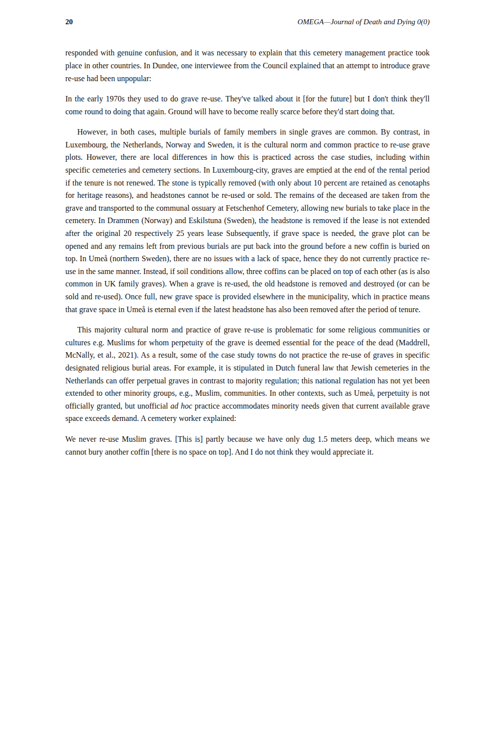20 OMEGA—Journal of Death and Dying 0(0)
responded with genuine confusion, and it was necessary to explain that this cemetery management practice took place in other countries. In Dundee, one interviewee from the Council explained that an attempt to introduce grave re-use had been unpopular:
In the early 1970s they used to do grave re-use. They've talked about it [for the future] but I don't think they'll come round to doing that again. Ground will have to become really scarce before they'd start doing that.
However, in both cases, multiple burials of family members in single graves are common. By contrast, in Luxembourg, the Netherlands, Norway and Sweden, it is the cultural norm and common practice to re-use grave plots. However, there are local differences in how this is practiced across the case studies, including within specific cemeteries and cemetery sections. In Luxembourg-city, graves are emptied at the end of the rental period if the tenure is not renewed. The stone is typically removed (with only about 10 percent are retained as cenotaphs for heritage reasons), and headstones cannot be re-used or sold. The remains of the deceased are taken from the grave and transported to the communal ossuary at Fetschenhof Cemetery, allowing new burials to take place in the cemetery. In Drammen (Norway) and Eskilstuna (Sweden), the headstone is removed if the lease is not extended after the original 20 respectively 25 years lease Subsequently, if grave space is needed, the grave plot can be opened and any remains left from previous burials are put back into the ground before a new coffin is buried on top. In Umeå (northern Sweden), there are no issues with a lack of space, hence they do not currently practice re-use in the same manner. Instead, if soil conditions allow, three coffins can be placed on top of each other (as is also common in UK family graves). When a grave is re-used, the old headstone is removed and destroyed (or can be sold and re-used). Once full, new grave space is provided elsewhere in the municipality, which in practice means that grave space in Umeå is eternal even if the latest headstone has also been removed after the period of tenure.
This majority cultural norm and practice of grave re-use is problematic for some religious communities or cultures e.g. Muslims for whom perpetuity of the grave is deemed essential for the peace of the dead (Maddrell, McNally, et al., 2021). As a result, some of the case study towns do not practice the re-use of graves in specific designated religious burial areas. For example, it is stipulated in Dutch funeral law that Jewish cemeteries in the Netherlands can offer perpetual graves in contrast to majority regulation; this national regulation has not yet been extended to other minority groups, e.g., Muslim, communities. In other contexts, such as Umeå, perpetuity is not officially granted, but unofficial ad hoc practice accommodates minority needs given that current available grave space exceeds demand. A cemetery worker explained:
We never re-use Muslim graves. [This is] partly because we have only dug 1.5 meters deep, which means we cannot bury another coffin [there is no space on top]. And I do not think they would appreciate it.